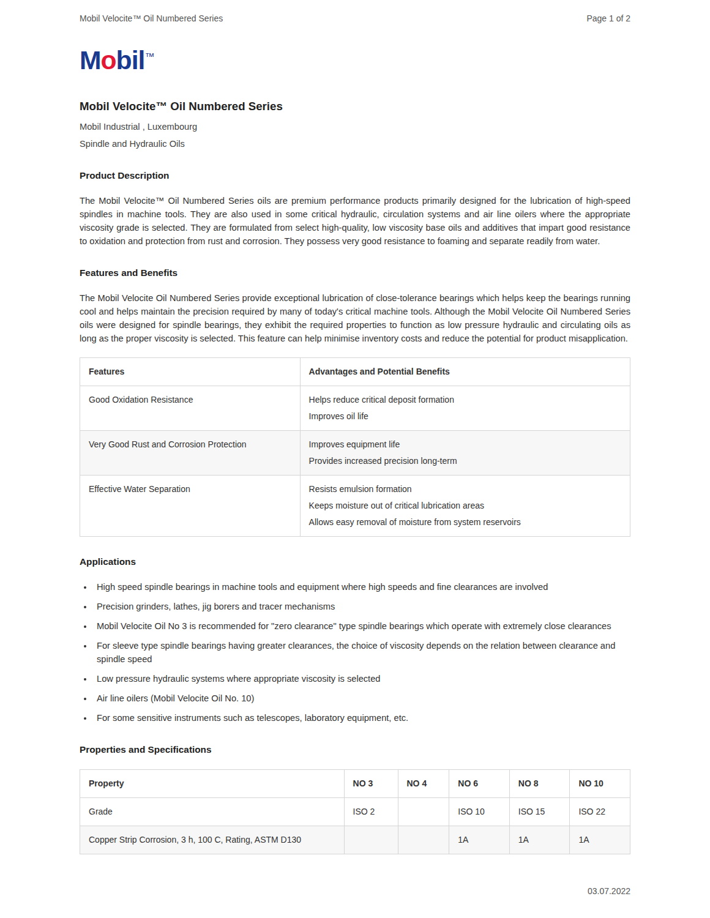Mobil Velocite™ Oil Numbered Series Page 1 of 2
Mobil™
Mobil Velocite™ Oil Numbered Series
Mobil Industrial , Luxembourg
Spindle and Hydraulic Oils
Product Description
The Mobil Velocite™ Oil Numbered Series oils are premium performance products primarily designed for the lubrication of high-speed spindles in machine tools. They are also used in some critical hydraulic, circulation systems and air line oilers where the appropriate viscosity grade is selected. They are formulated from select high-quality, low viscosity base oils and additives that impart good resistance to oxidation and protection from rust and corrosion. They possess very good resistance to foaming and separate readily from water.
Features and Benefits
The Mobil Velocite Oil Numbered Series provide exceptional lubrication of close-tolerance bearings which helps keep the bearings running cool and helps maintain the precision required by many of today's critical machine tools. Although the Mobil Velocite Oil Numbered Series oils were designed for spindle bearings, they exhibit the required properties to function as low pressure hydraulic and circulating oils as long as the proper viscosity is selected. This feature can help minimise inventory costs and reduce the potential for product misapplication.
| Features | Advantages and Potential Benefits |
| --- | --- |
| Good Oxidation Resistance | Helps reduce critical deposit formation Improves oil life |
| Very Good Rust and Corrosion Protection | Improves equipment life Provides increased precision long-term |
| Effective Water Separation | Resists emulsion formation Keeps moisture out of critical lubrication areas Allows easy removal of moisture from system reservoirs |
Applications
High speed spindle bearings in machine tools and equipment where high speeds and fine clearances are involved
Precision grinders, lathes, jig borers and tracer mechanisms
Mobil Velocite Oil No 3 is recommended for "zero clearance" type spindle bearings which operate with extremely close clearances
For sleeve type spindle bearings having greater clearances, the choice of viscosity depends on the relation between clearance and spindle speed
Low pressure hydraulic systems where appropriate viscosity is selected
Air line oilers (Mobil Velocite Oil No. 10)
For some sensitive instruments such as telescopes, laboratory equipment, etc.
Properties and Specifications
| Property | NO 3 | NO 4 | NO 6 | NO 8 | NO 10 |
| --- | --- | --- | --- | --- | --- |
| Grade | ISO 2 | | ISO 10 | ISO 15 | ISO 22 |
| Copper Strip Corrosion, 3 h, 100 C, Rating, ASTM D130 | | | 1A | 1A | 1A |
03.07.2022